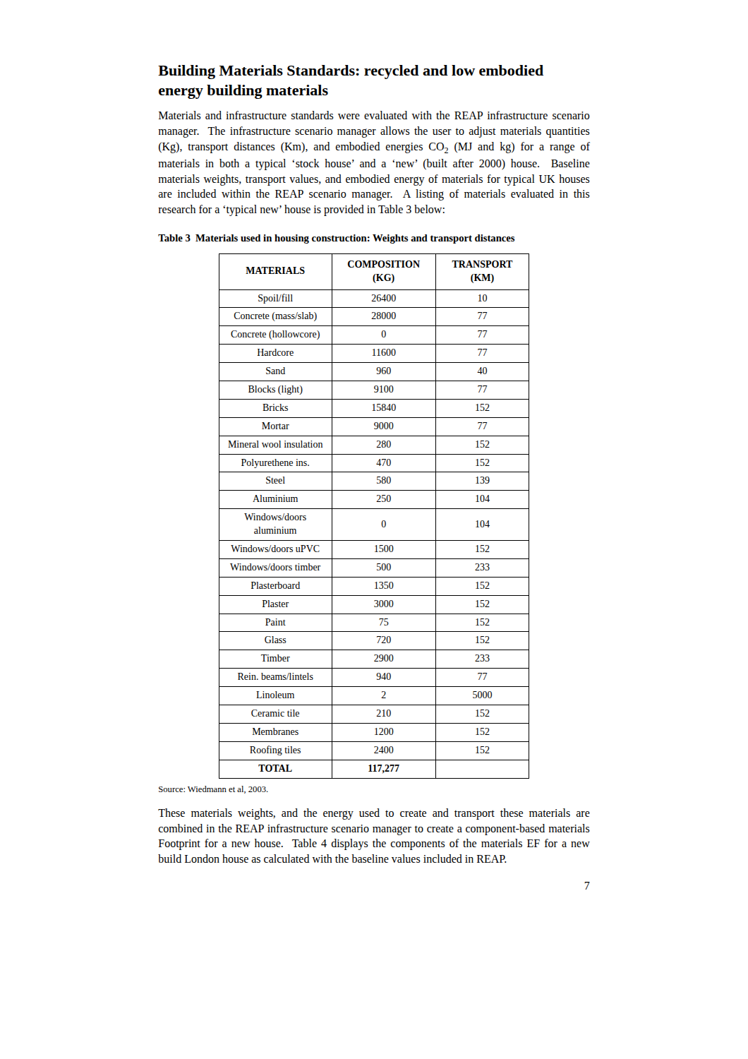Building Materials Standards: recycled and low embodied energy building materials
Materials and infrastructure standards were evaluated with the REAP infrastructure scenario manager. The infrastructure scenario manager allows the user to adjust materials quantities (Kg), transport distances (Km), and embodied energies CO2 (MJ and kg) for a range of materials in both a typical ‘stock house’ and a ‘new’ (built after 2000) house. Baseline materials weights, transport values, and embodied energy of materials for typical UK houses are included within the REAP scenario manager. A listing of materials evaluated in this research for a ‘typical new’ house is provided in Table 3 below:
Table 3 Materials used in housing construction: Weights and transport distances
| MATERIALS | COMPOSITION (KG) | TRANSPORT (KM) |
| --- | --- | --- |
| Spoil/fill | 26400 | 10 |
| Concrete (mass/slab) | 28000 | 77 |
| Concrete (hollowcore) | 0 | 77 |
| Hardcore | 11600 | 77 |
| Sand | 960 | 40 |
| Blocks (light) | 9100 | 77 |
| Bricks | 15840 | 152 |
| Mortar | 9000 | 77 |
| Mineral wool insulation | 280 | 152 |
| Polyurethene ins. | 470 | 152 |
| Steel | 580 | 139 |
| Aluminium | 250 | 104 |
| Windows/doors aluminium | 0 | 104 |
| Windows/doors uPVC | 1500 | 152 |
| Windows/doors timber | 500 | 233 |
| Plasterboard | 1350 | 152 |
| Plaster | 3000 | 152 |
| Paint | 75 | 152 |
| Glass | 720 | 152 |
| Timber | 2900 | 233 |
| Rein. beams/lintels | 940 | 77 |
| Linoleum | 2 | 5000 |
| Ceramic tile | 210 | 152 |
| Membranes | 1200 | 152 |
| Roofing tiles | 2400 | 152 |
| TOTAL | 117,277 | |
Source: Wiedmann et al, 2003.
These materials weights, and the energy used to create and transport these materials are combined in the REAP infrastructure scenario manager to create a component-based materials Footprint for a new house. Table 4 displays the components of the materials EF for a new build London house as calculated with the baseline values included in REAP.
7